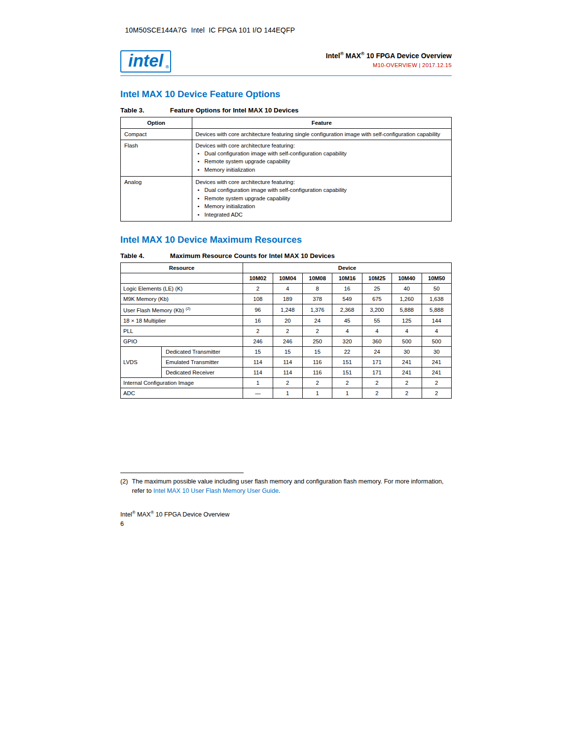10M50SCE144A7G Intel IC FPGA 101 I/O 144EQFP
intel®
Intel® MAX® 10 FPGA Device Overview
M10-OVERVIEW | 2017.12.15
Intel MAX 10 Device Feature Options
Table 3. Feature Options for Intel MAX 10 Devices
| Option | Feature |
| --- | --- |
| Compact | Devices with core architecture featuring single configuration image with self-configuration capability |
| Flash | Devices with core architecture featuring: Dual configuration image with self-configuration capability Remote system upgrade capability Memory initialization |
| Analog | Devices with core architecture featuring: Dual configuration image with self-configuration capability Remote system upgrade capability Memory initialization Integrated ADC |
Intel MAX 10 Device Maximum Resources
Table 4. Maximum Resource Counts for Intel MAX 10 Devices
| Resource | Device |
| --- | --- |
| | 10M02 | 10M04 | 10M08 | 10M16 | 10M25 | 10M40 | 10M50 |
| Logic Elements (LE) (K) | 2 | 4 | 8 | 16 | 25 | 40 | 50 |
| M9K Memory (Kb) | 108 | 189 | 378 | 549 | 675 | 1,260 | 1,638 |
| User Flash Memory (Kb) (2) | 96 | 1,248 | 1,376 | 2,368 | 3,200 | 5,888 | 5,888 |
| 18 × 18 Multiplier | 16 | 20 | 24 | 45 | 55 | 125 | 144 |
| PLL | 2 | 2 | 2 | 4 | 4 | 4 | 4 |
| GPIO | 246 | 246 | 250 | 320 | 360 | 500 | 500 |
| LVDS | Dedicated Transmitter | 15 | 15 | 15 | 22 | 24 | 30 | 30 |
| Emulated Transmitter | 114 | 114 | 116 | 151 | 171 | 241 | 241 |
| Dedicated Receiver | 114 | 114 | 116 | 151 | 171 | 241 | 241 |
| Internal Configuration Image | 1 | 2 | 2 | 2 | 2 | 2 | 2 |
| ADC | — | 1 | 1 | 1 | 2 | 2 | 2 |
(2) The maximum possible value including user flash memory and configuration flash memory. For more information, refer to Intel MAX 10 User Flash Memory User Guide.
Intel® MAX® 10 FPGA Device Overview
6